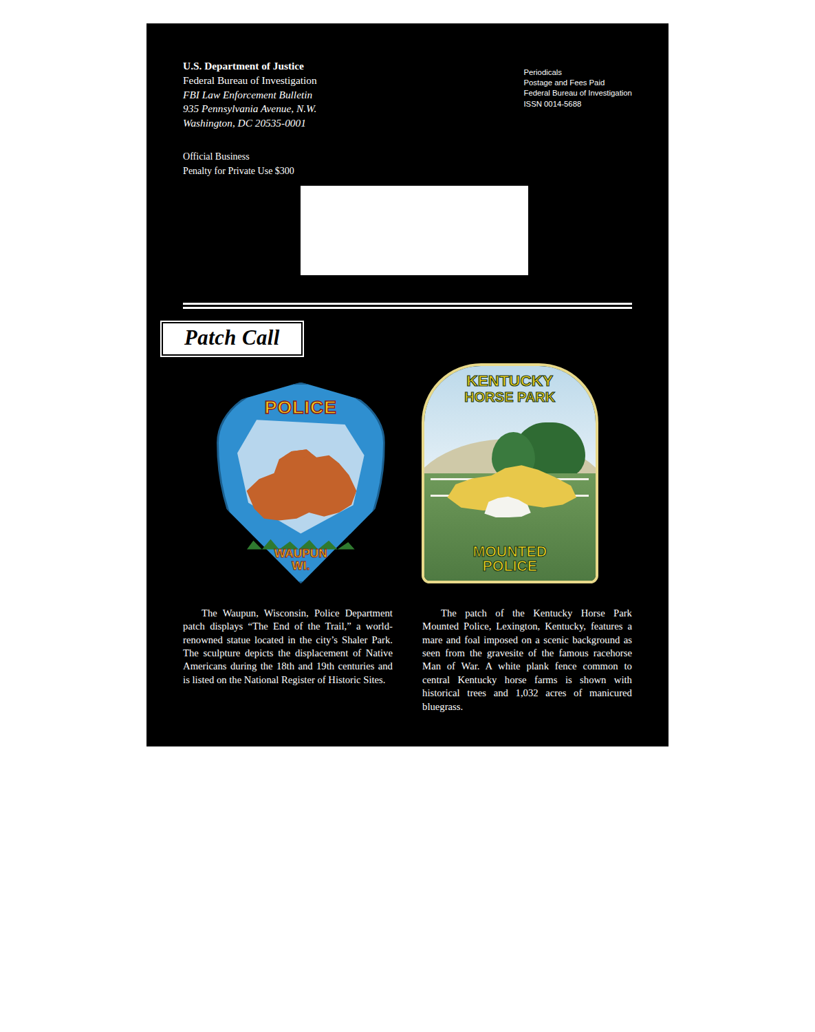U.S. Department of Justice
Federal Bureau of Investigation
FBI Law Enforcement Bulletin
935 Pennsylvania Avenue, N.W.
Washington, DC 20535-0001
Official Business
Penalty for Private Use $300
Periodicals
Postage and Fees Paid
Federal Bureau of Investigation
ISSN 0014-5688
Patch Call
POLICE
WAUPUN
WI.
KENTUCKYHORSE PARK
MOUNTED
POLICE
The Waupun, Wisconsin, Police Department patch displays “The End of the Trail,” a world-renowned statue located in the city’s Shaler Park. The sculpture depicts the displacement of Native Americans during the 18th and 19th centuries and is listed on the National Register of Historic Sites.
The patch of the Kentucky Horse Park Mounted Police, Lexington, Kentucky, features a mare and foal imposed on a scenic background as seen from the gravesite of the famous racehorse Man of War. A white plank fence common to central Kentucky horse farms is shown with historical trees and 1,032 acres of manicured bluegrass.